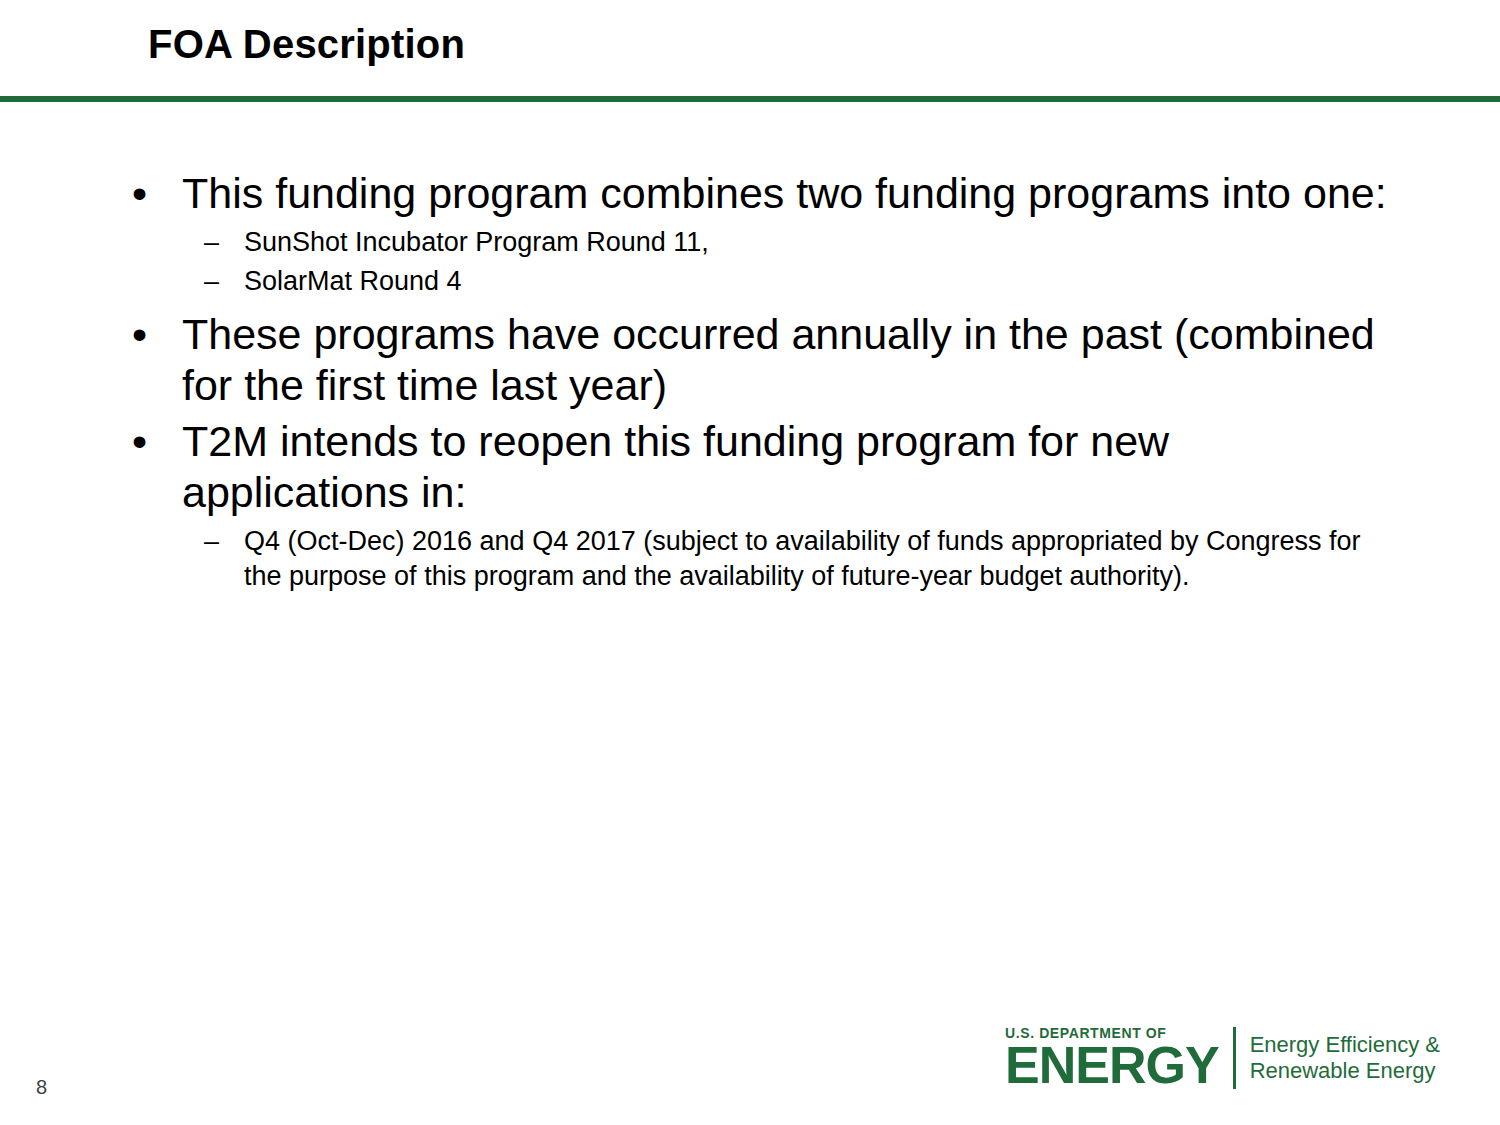FOA Description
This funding program combines two funding programs into one:
SunShot Incubator Program Round 11,
SolarMat Round 4
These programs have occurred annually in the past (combined for the first time last year)
T2M intends to reopen this funding program for new applications in:
Q4 (Oct-Dec) 2016 and Q4 2017 (subject to availability of funds appropriated by Congress for the purpose of this program and the availability of future-year budget authority).
8
U.S. DEPARTMENT OF
ENERGY
Energy Efficiency &
Renewable Energy